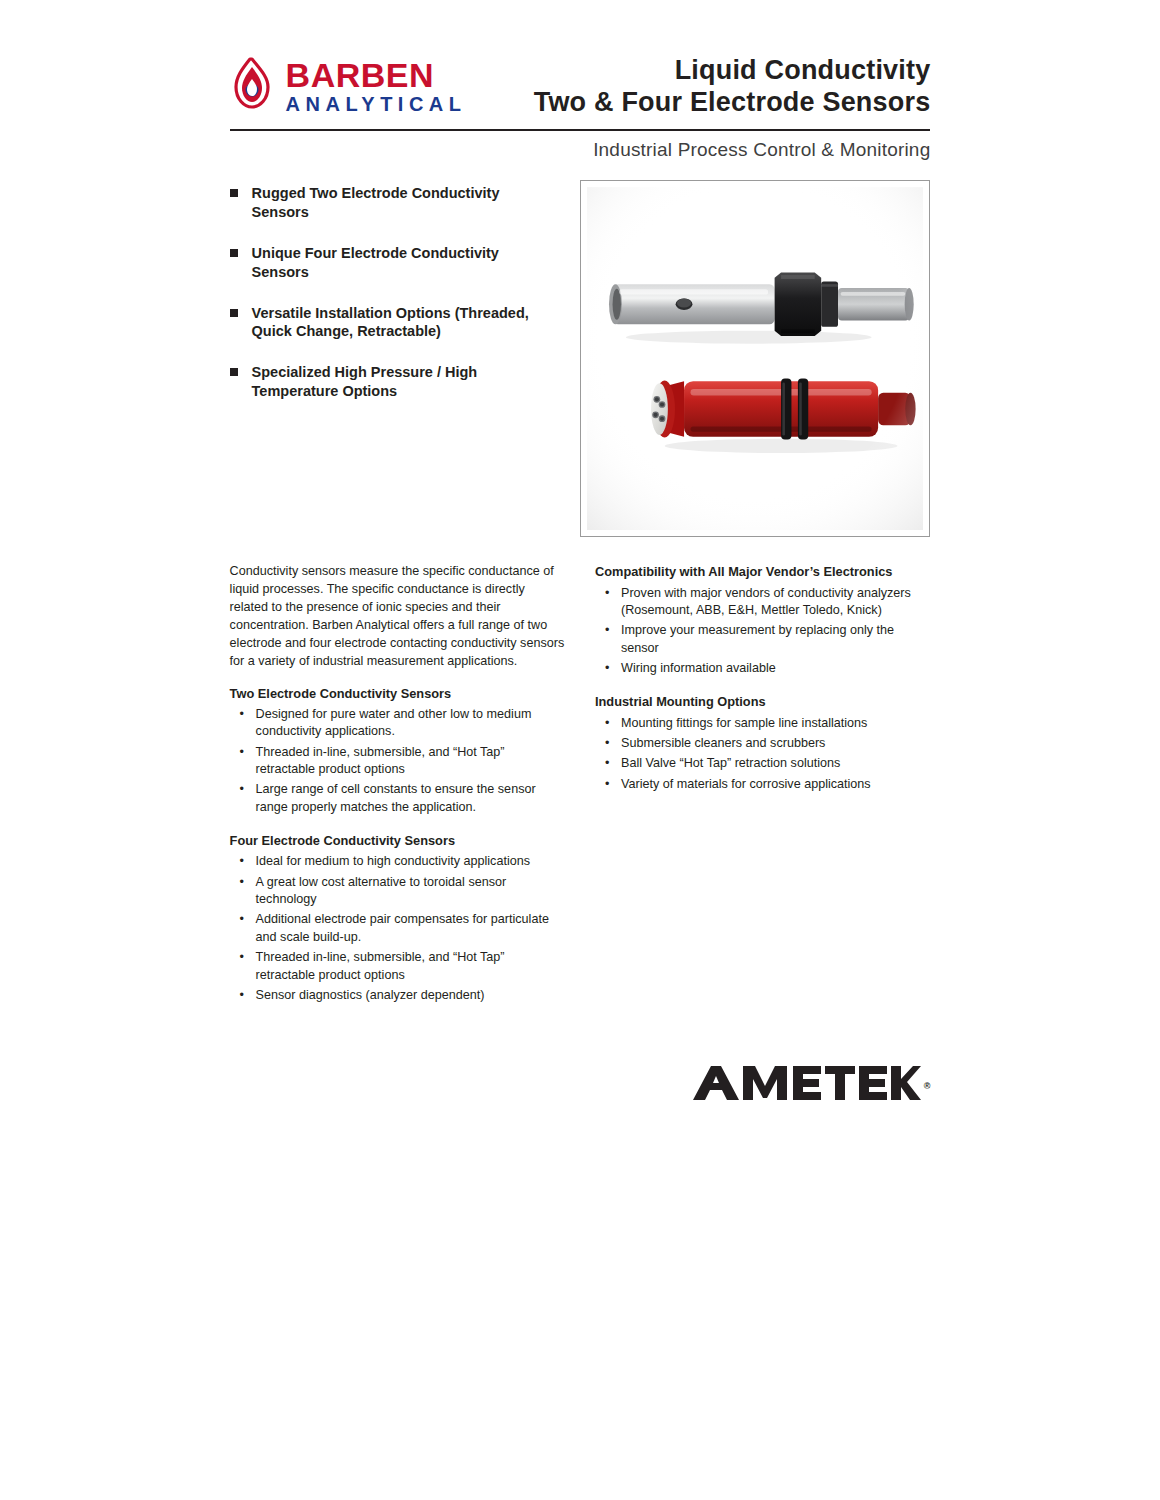BARBEN ANALYTICAL
Liquid Conductivity
Two & Four Electrode Sensors
Industrial Process Control & Monitoring
Rugged Two Electrode Conductivity Sensors
Unique Four Electrode Conductivity Sensors
Versatile Installation Options (Threaded, Quick Change, Retractable)
Specialized High Pressure / High Temperature Options
Conductivity sensors measure the specific conductance of liquid processes. The specific conductance is directly related to the presence of ionic species and their concentration. Barben Analytical offers a full range of two electrode and four electrode contacting conductivity sensors for a variety of industrial measurement applications.
Two Electrode Conductivity Sensors
Designed for pure water and other low to medium conductivity applications.
Threaded in-line, submersible, and “Hot Tap” retractable product options
Large range of cell constants to ensure the sensor range properly matches the application.
Four Electrode Conductivity Sensors
Ideal for medium to high conductivity applications
A great low cost alternative to toroidal sensor technology
Additional electrode pair compensates for particulate and scale build-up.
Threaded in-line, submersible, and “Hot Tap” retractable product options
Sensor diagnostics (analyzer dependent)
Compatibility with All Major Vendor’s Electronics
Proven with major vendors of conductivity analyzers (Rosemount, ABB, E&H, Mettler Toledo, Knick)
Improve your measurement by replacing only the sensor
Wiring information available
Industrial Mounting Options
Mounting fittings for sample line installations
Submersible cleaners and scrubbers
Ball Valve “Hot Tap” retraction solutions
Variety of materials for corrosive applications
®